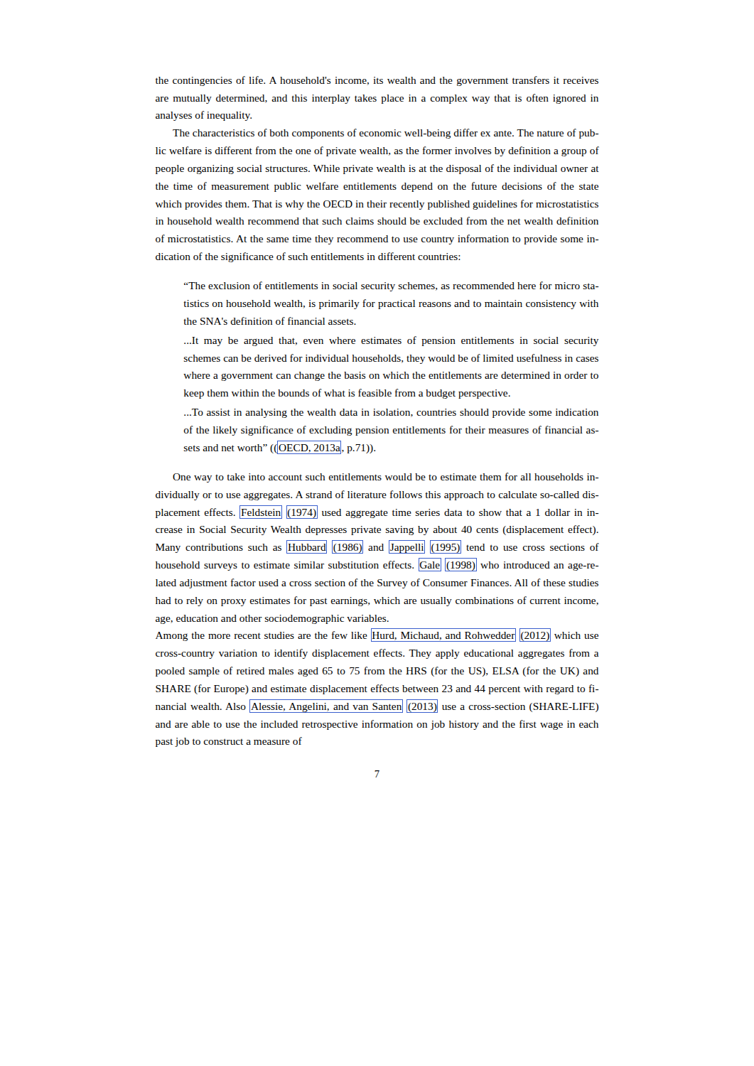the contingencies of life. A household's income, its wealth and the government transfers it receives are mutually determined, and this interplay takes place in a complex way that is often ignored in analyses of inequality.
The characteristics of both components of economic well-being differ ex ante. The nature of public welfare is different from the one of private wealth, as the former involves by definition a group of people organizing social structures. While private wealth is at the disposal of the individual owner at the time of measurement public welfare entitlements depend on the future decisions of the state which provides them. That is why the OECD in their recently published guidelines for microstatistics in household wealth recommend that such claims should be excluded from the net wealth definition of microstatistics. At the same time they recommend to use country information to provide some indication of the significance of such entitlements in different countries:
“The exclusion of entitlements in social security schemes, as recommended here for micro statistics on household wealth, is primarily for practical reasons and to maintain consistency with the SNA's definition of financial assets.
...It may be argued that, even where estimates of pension entitlements in social security schemes can be derived for individual households, they would be of limited usefulness in cases where a government can change the basis on which the entitlements are determined in order to keep them within the bounds of what is feasible from a budget perspective.
...To assist in analysing the wealth data in isolation, countries should provide some indication of the likely significance of excluding pension entitlements for their measures of financial assets and net worth” ((OECD, 2013a, p.71)).
One way to take into account such entitlements would be to estimate them for all households individually or to use aggregates. A strand of literature follows this approach to calculate so-called displacement effects. Feldstein (1974) used aggregate time series data to show that a 1 dollar in increase in Social Security Wealth depresses private saving by about 40 cents (displacement effect). Many contributions such as Hubbard (1986) and Jappelli (1995) tend to use cross sections of household surveys to estimate similar substitution effects. Gale (1998) who introduced an age-related adjustment factor used a cross section of the Survey of Consumer Finances. All of these studies had to rely on proxy estimates for past earnings, which are usually combinations of current income, age, education and other sociodemographic variables.
Among the more recent studies are the few like Hurd, Michaud, and Rohwedder (2012) which use cross-country variation to identify displacement effects. They apply educational aggregates from a pooled sample of retired males aged 65 to 75 from the HRS (for the US), ELSA (for the UK) and SHARE (for Europe) and estimate displacement effects between 23 and 44 percent with regard to financial wealth. Also Alessie, Angelini, and van Santen (2013) use a cross-section (SHARE-LIFE) and are able to use the included retrospective information on job history and the first wage in each past job to construct a measure of
7